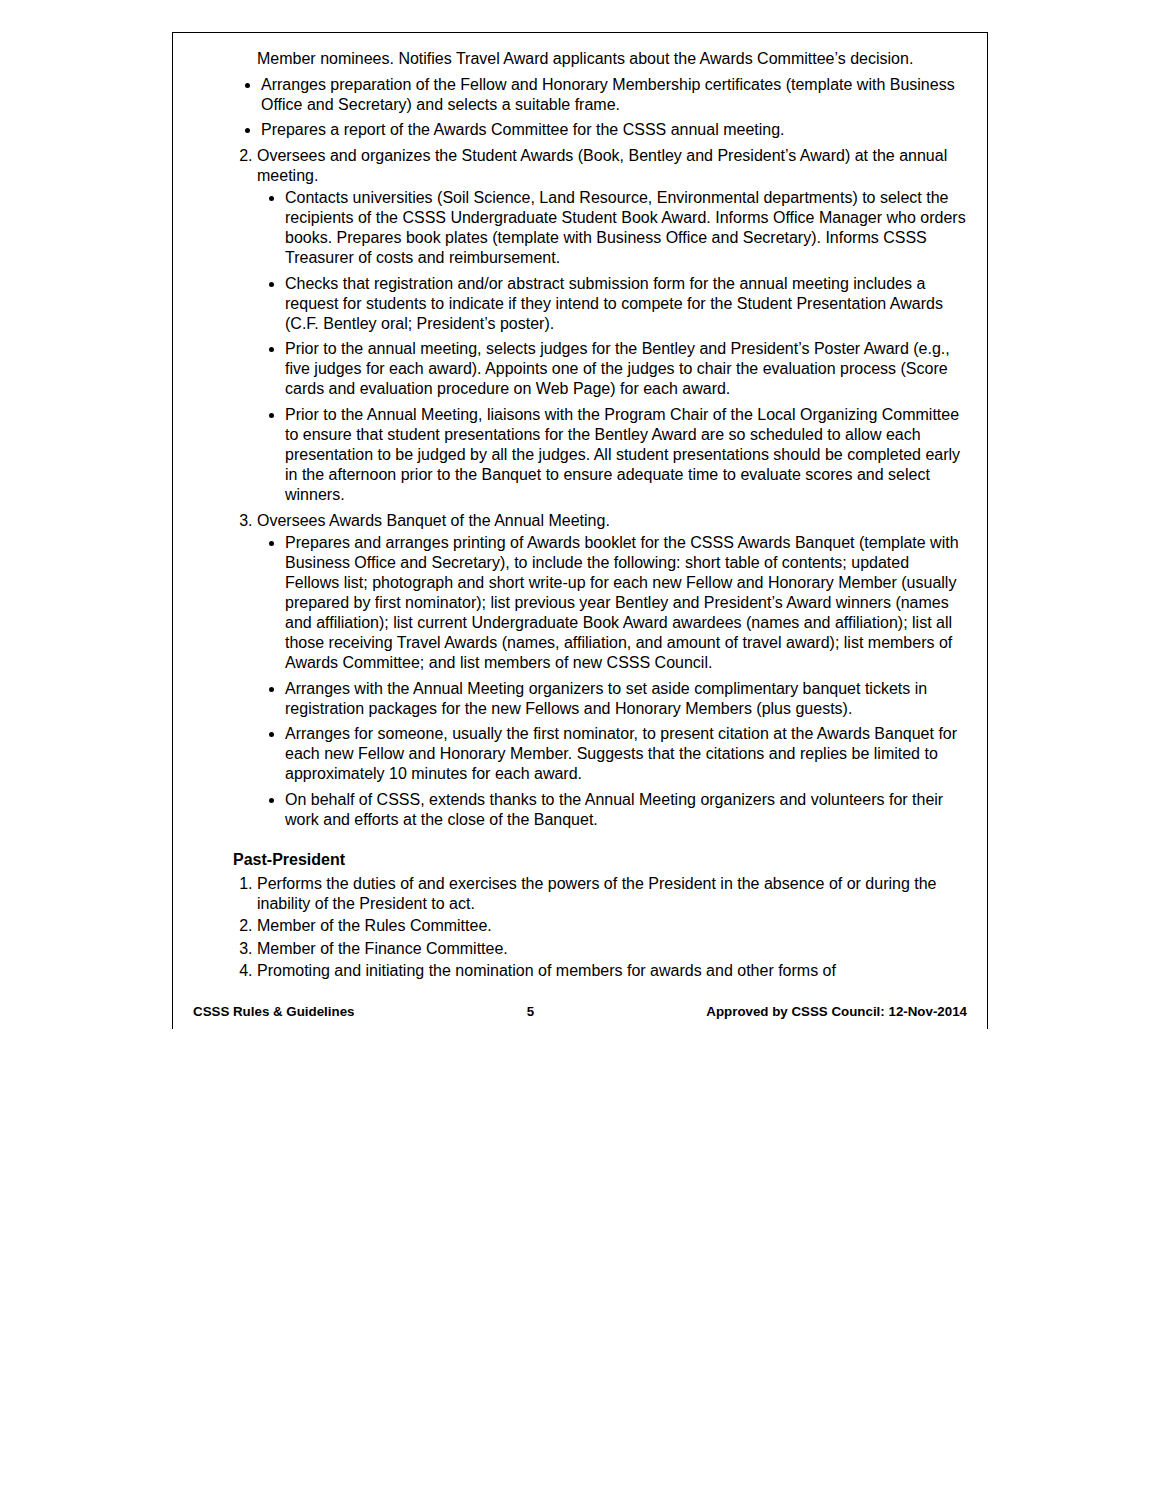Member nominees. Notifies Travel Award applicants about the Awards Committee’s decision.
Arranges preparation of the Fellow and Honorary Membership certificates (template with Business Office and Secretary) and selects a suitable frame.
Prepares a report of the Awards Committee for the CSSS annual meeting.
Oversees and organizes the Student Awards (Book, Bentley and President’s Award) at the annual meeting.
Contacts universities (Soil Science, Land Resource, Environmental departments) to select the recipients of the CSSS Undergraduate Student Book Award. Informs Office Manager who orders books. Prepares book plates (template with Business Office and Secretary). Informs CSSS Treasurer of costs and reimbursement.
Checks that registration and/or abstract submission form for the annual meeting includes a request for students to indicate if they intend to compete for the Student Presentation Awards (C.F. Bentley oral; President’s poster).
Prior to the annual meeting, selects judges for the Bentley and President’s Poster Award (e.g., five judges for each award). Appoints one of the judges to chair the evaluation process (Score cards and evaluation procedure on Web Page) for each award.
Prior to the Annual Meeting, liaisons with the Program Chair of the Local Organizing Committee to ensure that student presentations for the Bentley Award are so scheduled to allow each presentation to be judged by all the judges. All student presentations should be completed early in the afternoon prior to the Banquet to ensure adequate time to evaluate scores and select winners.
Oversees Awards Banquet of the Annual Meeting.
Prepares and arranges printing of Awards booklet for the CSSS Awards Banquet (template with Business Office and Secretary), to include the following: short table of contents; updated Fellows list; photograph and short write-up for each new Fellow and Honorary Member (usually prepared by first nominator); list previous year Bentley and President’s Award winners (names and affiliation); list current Undergraduate Book Award awardees (names and affiliation); list all those receiving Travel Awards (names, affiliation, and amount of travel award); list members of Awards Committee; and list members of new CSSS Council.
Arranges with the Annual Meeting organizers to set aside complimentary banquet tickets in registration packages for the new Fellows and Honorary Members (plus guests).
Arranges for someone, usually the first nominator, to present citation at the Awards Banquet for each new Fellow and Honorary Member. Suggests that the citations and replies be limited to approximately 10 minutes for each award.
On behalf of CSSS, extends thanks to the Annual Meeting organizers and volunteers for their work and efforts at the close of the Banquet.
Past-President
Performs the duties of and exercises the powers of the President in the absence of or during the inability of the President to act.
Member of the Rules Committee.
Member of the Finance Committee.
Promoting and initiating the nomination of members for awards and other forms of
CSSS Rules & Guidelines
5
Approved by CSSS Council: 12-Nov-2014